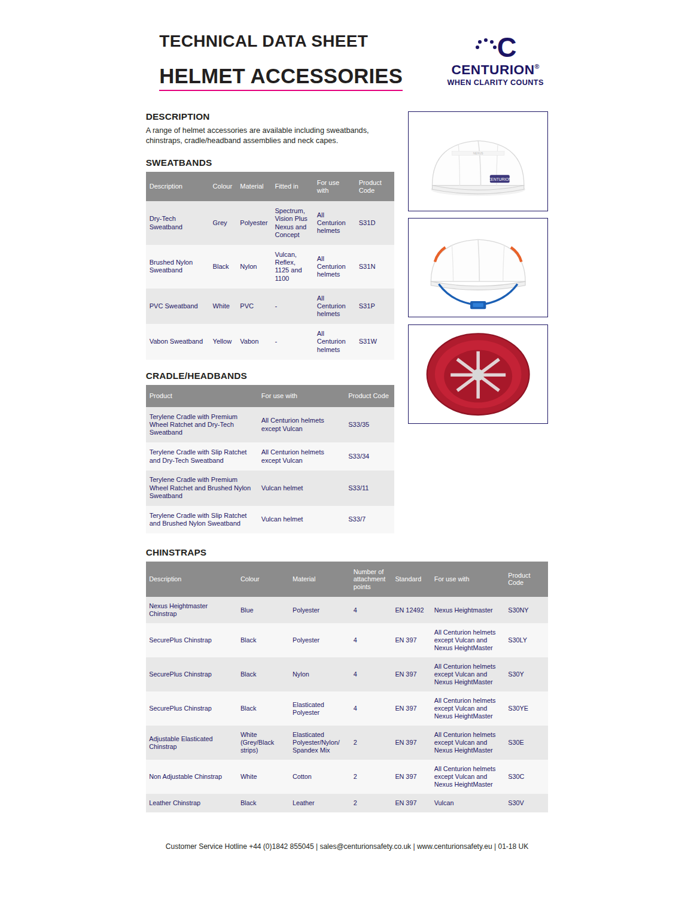TECHNICAL DATA SHEET
HELMET ACCESSORIES
C
CENTURION®
WHEN CLARITY COUNTS
DESCRIPTION
A range of helmet accessories are available including sweatbands, chinstraps, cradle/headband assemblies and neck capes.
SWEATBANDS
| Description | Colour | Material | Fitted in | For use with | Product Code |
| --- | --- | --- | --- | --- | --- |
| Dry-Tech Sweatband | Grey | Polyester | Spectrum, Vision Plus Nexus and Concept | All Centurion helmets | S31D |
| Brushed Nylon Sweatband | Black | Nylon | Vulcan, Reflex, 1125 and 1100 | All Centurion helmets | S31N |
| PVC Sweatband | White | PVC | - | All Centurion helmets | S31P |
| Vabon Sweatband | Yellow | Vabon | - | All Centurion helmets | S31W |
CRADLE/HEADBANDS
| Product | For use with | Product Code |
| --- | --- | --- |
| Terylene Cradle with Premium Wheel Ratchet and Dry-Tech Sweatband | All Centurion helmets except Vulcan | S33/35 |
| Terylene Cradle with Slip Ratchet and Dry-Tech Sweatband | All Centurion helmets except Vulcan | S33/34 |
| Terylene Cradle with Premium Wheel Ratchet and Brushed Nylon Sweatband | Vulcan helmet | S33/11 |
| Terylene Cradle with Slip Ratchet and Brushed Nylon Sweatband | Vulcan helmet | S33/7 |
CENTURION NEXUS
CHINSTRAPS
| Description | Colour | Material | Number of attachment points | Standard | For use with | Product Code |
| --- | --- | --- | --- | --- | --- | --- |
| Nexus Heightmaster Chinstrap | Blue | Polyester | 4 | EN 12492 | Nexus Heightmaster | S30NY |
| SecurePlus Chinstrap | Black | Polyester | 4 | EN 397 | All Centurion helmets except Vulcan and Nexus HeightMaster | S30LY |
| SecurePlus Chinstrap | Black | Nylon | 4 | EN 397 | All Centurion helmets except Vulcan and Nexus HeightMaster | S30Y |
| SecurePlus Chinstrap | Black | Elasticated Polyester | 4 | EN 397 | All Centurion helmets except Vulcan and Nexus HeightMaster | S30YE |
| Adjustable Elasticated Chinstrap | White (Grey/Black strips) | Elasticated Polyester/Nylon/ Spandex Mix | 2 | EN 397 | All Centurion helmets except Vulcan and Nexus HeightMaster | S30E |
| Non Adjustable Chinstrap | White | Cotton | 2 | EN 397 | All Centurion helmets except Vulcan and Nexus HeightMaster | S30C |
| Leather Chinstrap | Black | Leather | 2 | EN 397 | Vulcan | S30V |
Customer Service Hotline +44 (0)1842 855045 | sales@centurionsafety.co.uk | www.centurionsafety.eu | 01-18 UK